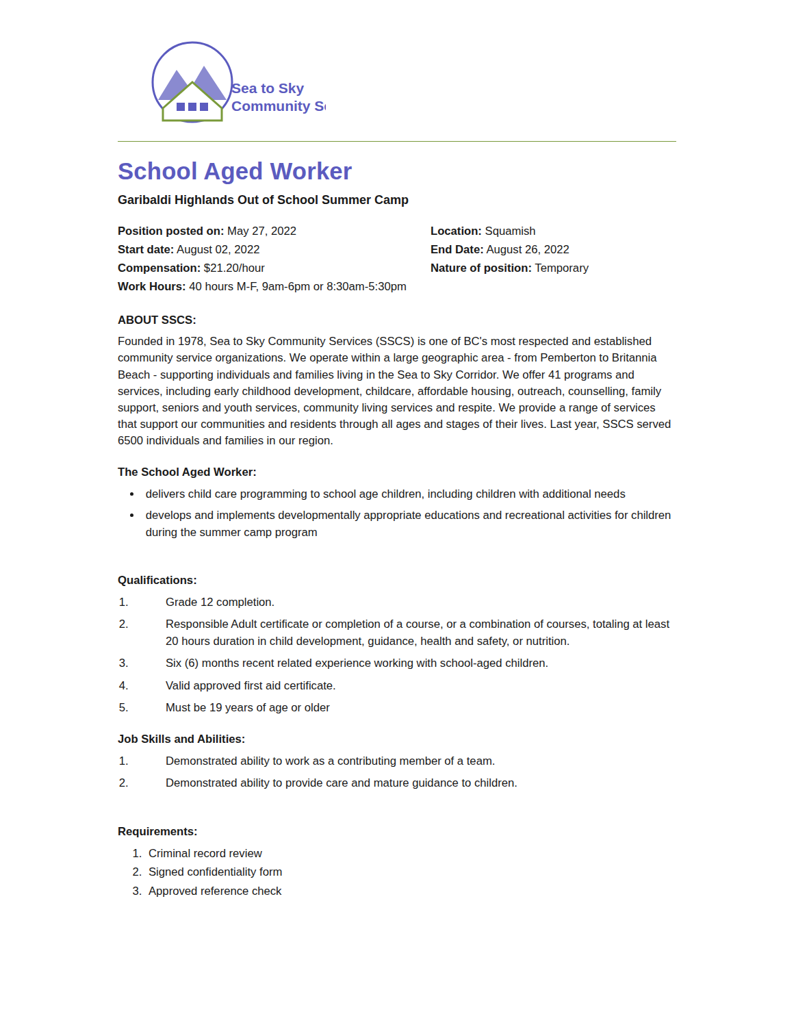Sea to Sky Community Services
School Aged Worker
Garibaldi Highlands Out of School Summer Camp
| Position posted on: May 27, 2022 | Location: Squamish |
| Start date: August 02, 2022 | End Date: August 26, 2022 |
| Compensation: $21.20/hour | Nature of position: Temporary |
| Work Hours: 40 hours M-F, 9am-6pm or 8:30am-5:30pm |
ABOUT SSCS:
Founded in 1978, Sea to Sky Community Services (SSCS) is one of BC's most respected and established community service organizations. We operate within a large geographic area - from Pemberton to Britannia Beach - supporting individuals and families living in the Sea to Sky Corridor. We offer 41 programs and services, including early childhood development, childcare, affordable housing, outreach, counselling, family support, seniors and youth services, community living services and respite. We provide a range of services that support our communities and residents through all ages and stages of their lives. Last year, SSCS served 6500 individuals and families in our region.
The School Aged Worker:
delivers child care programming to school age children, including children with additional needs
develops and implements developmentally appropriate educations and recreational activities for children during the summer camp program
Qualifications:
Grade 12 completion.
Responsible Adult certificate or completion of a course, or a combination of courses, totaling at least 20 hours duration in child development, guidance, health and safety, or nutrition.
Six (6) months recent related experience working with school-aged children.
Valid approved first aid certificate.
Must be 19 years of age or older
Job Skills and Abilities:
Demonstrated ability to work as a contributing member of a team.
Demonstrated ability to provide care and mature guidance to children.
Requirements:
Criminal record review
Signed confidentiality form
Approved reference check